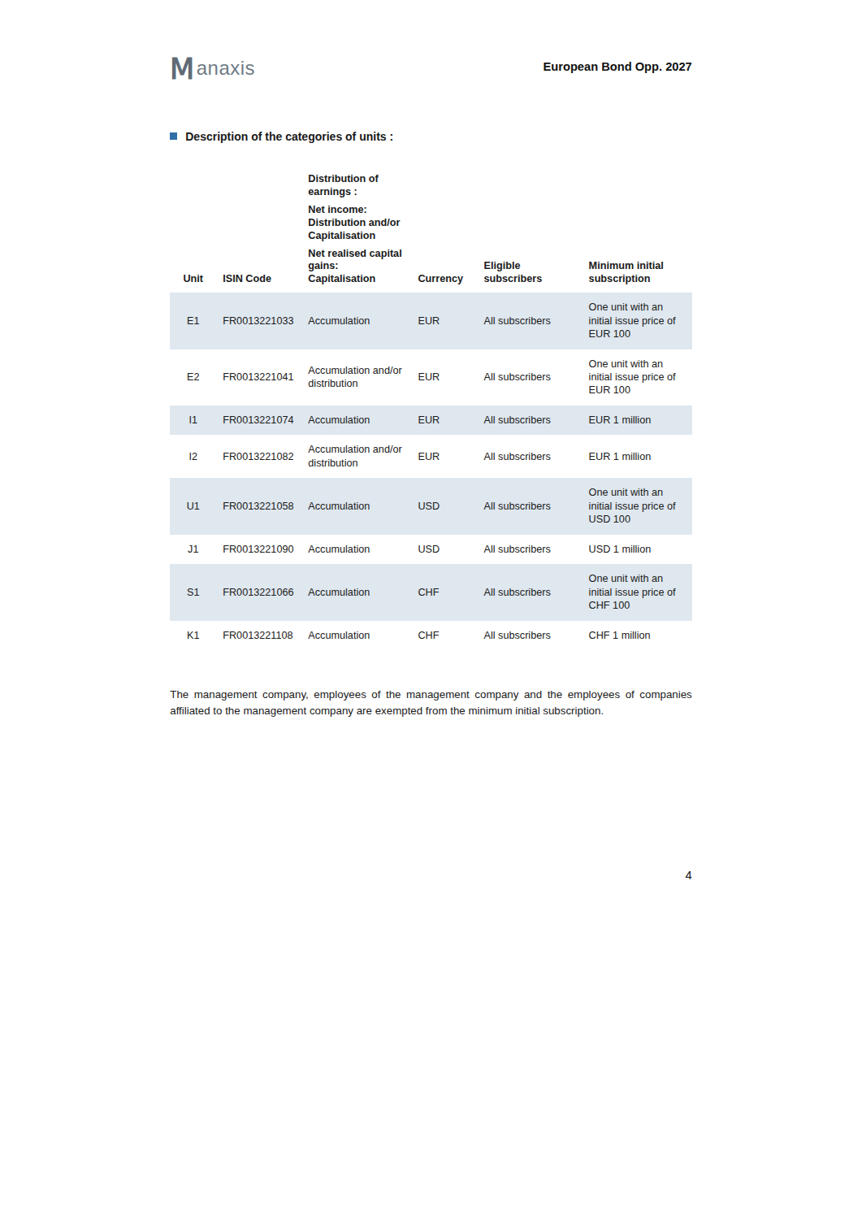Ⅿ anaxis
European Bond Opp. 2027
Description of the categories of units :
| Unit | ISIN Code | Distribution of earnings : Net income: Distribution and/or Capitalisation Net realised capital gains: Capitalisation | Currency | Eligible subscribers | Minimum initial subscription |
| --- | --- | --- | --- | --- | --- |
| E1 | FR0013221033 | Accumulation | EUR | All subscribers | One unit with an initial issue price of EUR 100 |
| E2 | FR0013221041 | Accumulation and/or distribution | EUR | All subscribers | One unit with an initial issue price of EUR 100 |
| I1 | FR0013221074 | Accumulation | EUR | All subscribers | EUR 1 million |
| I2 | FR0013221082 | Accumulation and/or distribution | EUR | All subscribers | EUR 1 million |
| U1 | FR0013221058 | Accumulation | USD | All subscribers | One unit with an initial issue price of USD 100 |
| J1 | FR0013221090 | Accumulation | USD | All subscribers | USD 1 million |
| S1 | FR0013221066 | Accumulation | CHF | All subscribers | One unit with an initial issue price of CHF 100 |
| K1 | FR0013221108 | Accumulation | CHF | All subscribers | CHF 1 million |
The management company, employees of the management company and the employees of companies affiliated to the management company are exempted from the minimum initial subscription.
4